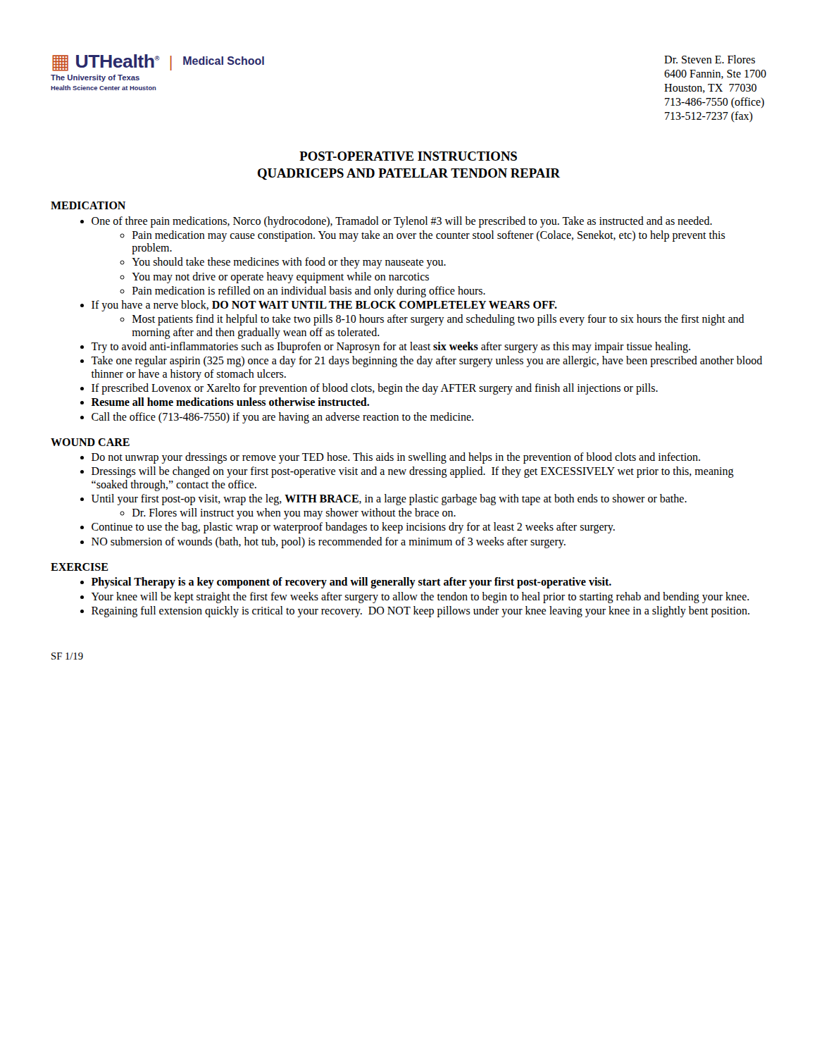▦
UTHealth®
|
Medical School
The University of Texas
Health Science Center at Houston
Dr. Steven E. Flores
6400 Fannin, Ste 1700
Houston, TX 77030
713-486-7550 (office)
713-512-7237 (fax)
POST-OPERATIVE INSTRUCTIONS
QUADRICEPS AND PATELLAR TENDON REPAIR
MEDICATION
One of three pain medications, Norco (hydrocodone), Tramadol or Tylenol #3 will be prescribed to you. Take as instructed and as needed.
Pain medication may cause constipation. You may take an over the counter stool softener (Colace, Senekot, etc) to help prevent this problem.
You should take these medicines with food or they may nauseate you.
You may not drive or operate heavy equipment while on narcotics
Pain medication is refilled on an individual basis and only during office hours.
If you have a nerve block, DO NOT WAIT UNTIL THE BLOCK COMPLETELEY WEARS OFF.
Most patients find it helpful to take two pills 8-10 hours after surgery and scheduling two pills every four to six hours the first night and morning after and then gradually wean off as tolerated.
Try to avoid anti-inflammatories such as Ibuprofen or Naprosyn for at least six weeks after surgery as this may impair tissue healing.
Take one regular aspirin (325 mg) once a day for 21 days beginning the day after surgery unless you are allergic, have been prescribed another blood thinner or have a history of stomach ulcers.
If prescribed Lovenox or Xarelto for prevention of blood clots, begin the day AFTER surgery and finish all injections or pills.
Resume all home medications unless otherwise instructed.
Call the office (713-486-7550) if you are having an adverse reaction to the medicine.
WOUND CARE
Do not unwrap your dressings or remove your TED hose. This aids in swelling and helps in the prevention of blood clots and infection.
Dressings will be changed on your first post-operative visit and a new dressing applied. If they get EXCESSIVELY wet prior to this, meaning “soaked through,” contact the office.
Until your first post-op visit, wrap the leg, WITH BRACE, in a large plastic garbage bag with tape at both ends to shower or bathe.
Dr. Flores will instruct you when you may shower without the brace on.
Continue to use the bag, plastic wrap or waterproof bandages to keep incisions dry for at least 2 weeks after surgery.
NO submersion of wounds (bath, hot tub, pool) is recommended for a minimum of 3 weeks after surgery.
EXERCISE
Physical Therapy is a key component of recovery and will generally start after your first post-operative visit.
Your knee will be kept straight the first few weeks after surgery to allow the tendon to begin to heal prior to starting rehab and bending your knee.
Regaining full extension quickly is critical to your recovery. DO NOT keep pillows under your knee leaving your knee in a slightly bent position.
SF 1/19